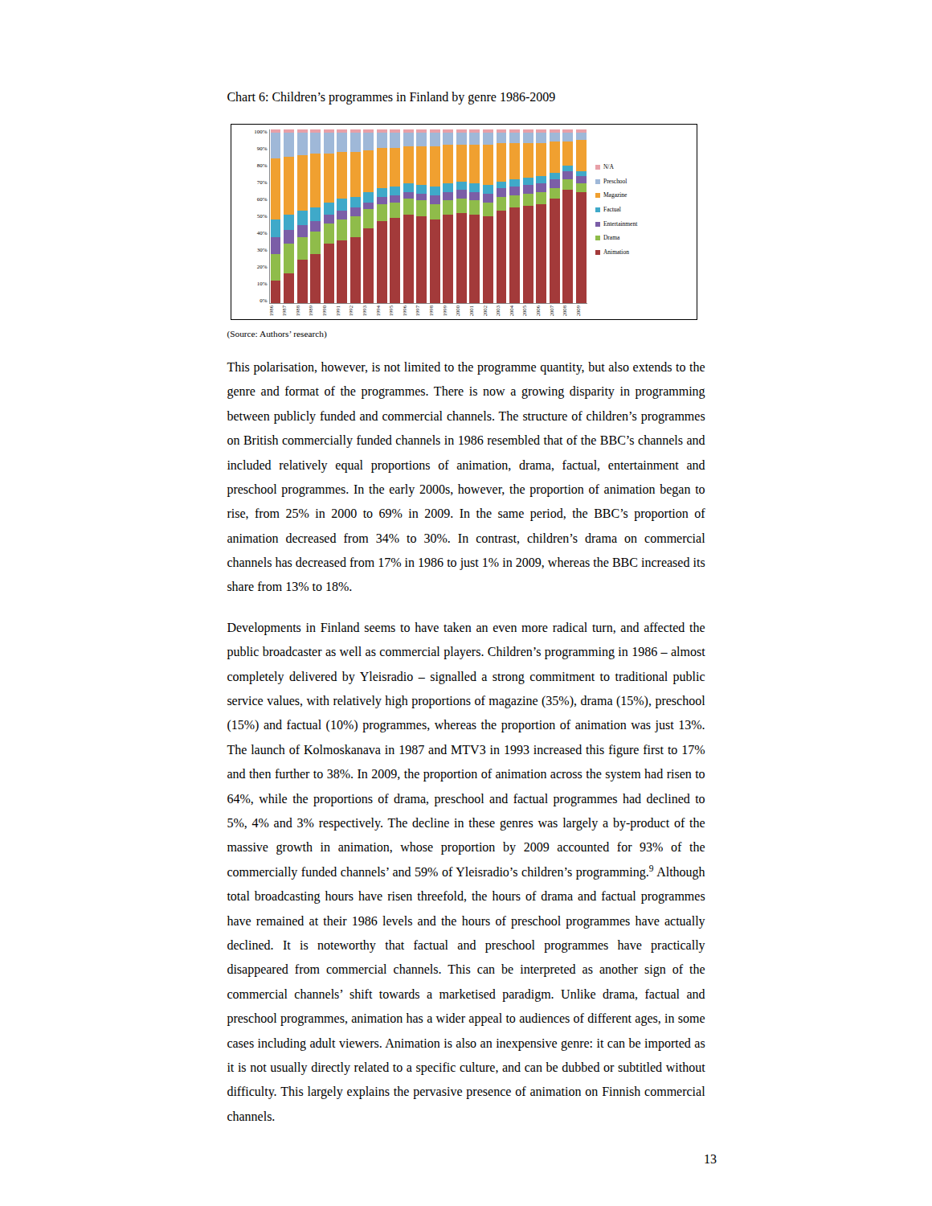Chart 6: Children’s programmes in Finland by genre 1986-2009
100% 90% 80% 70% 60% 50% 40% 30% 20% 10% 0%
1986 1987 1988 1989 1990 1991 1992 1993 1994 1995 1996 1997 1998 1999 2000 2001 2002 2003 2004 2005 2006 2007 2008 2009
N/A
Preschool
Magazine
Factual
Entertainment
Drama
Animation
(Source: Authors’ research)
This polarisation, however, is not limited to the programme quantity, but also extends to the genre and format of the programmes. There is now a growing disparity in programming between publicly funded and commercial channels. The structure of children’s programmes on British commercially funded channels in 1986 resembled that of the BBC’s channels and included relatively equal proportions of animation, drama, factual, entertainment and preschool programmes. In the early 2000s, however, the proportion of animation began to rise, from 25% in 2000 to 69% in 2009. In the same period, the BBC’s proportion of animation decreased from 34% to 30%. In contrast, children’s drama on commercial channels has decreased from 17% in 1986 to just 1% in 2009, whereas the BBC increased its share from 13% to 18%.
Developments in Finland seems to have taken an even more radical turn, and affected the public broadcaster as well as commercial players. Children’s programming in 1986 – almost completely delivered by Yleisradio – signalled a strong commitment to traditional public service values, with relatively high proportions of magazine (35%), drama (15%), preschool (15%) and factual (10%) programmes, whereas the proportion of animation was just 13%. The launch of Kolmoskanava in 1987 and MTV3 in 1993 increased this figure first to 17% and then further to 38%. In 2009, the proportion of animation across the system had risen to 64%, while the proportions of drama, preschool and factual programmes had declined to 5%, 4% and 3% respectively. The decline in these genres was largely a by-product of the massive growth in animation, whose proportion by 2009 accounted for 93% of the commercially funded channels’ and 59% of Yleisradio’s children’s programming.9 Although total broadcasting hours have risen threefold, the hours of drama and factual programmes have remained at their 1986 levels and the hours of preschool programmes have actually declined. It is noteworthy that factual and preschool programmes have practically disappeared from commercial channels. This can be interpreted as another sign of the commercial channels’ shift towards a marketised paradigm. Unlike drama, factual and preschool programmes, animation has a wider appeal to audiences of different ages, in some cases including adult viewers. Animation is also an inexpensive genre: it can be imported as it is not usually directly related to a specific culture, and can be dubbed or subtitled without difficulty. This largely explains the pervasive presence of animation on Finnish commercial channels.
13